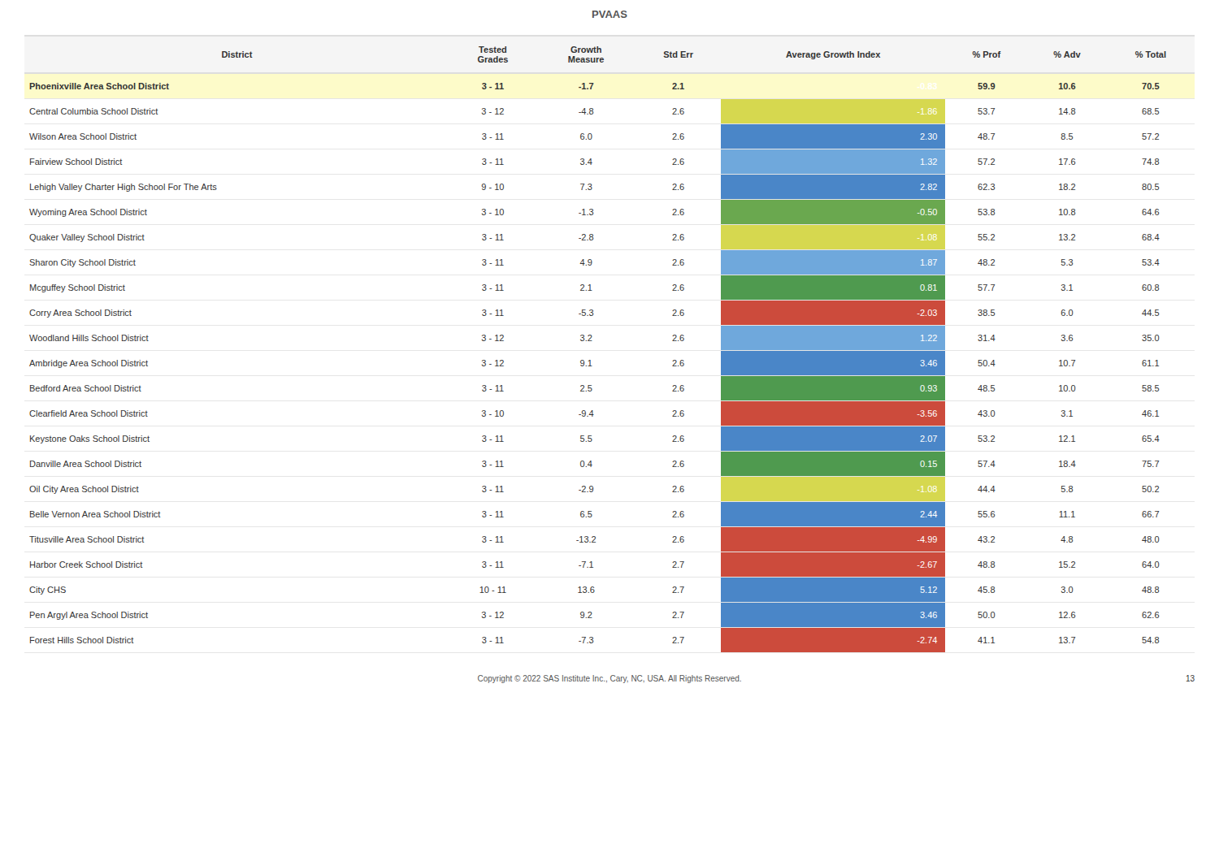PVAAS
| District | Tested Grades | Growth Measure | Std Err | Average Growth Index | % Prof | % Adv | % Total |
| --- | --- | --- | --- | --- | --- | --- | --- |
| Phoenixville Area School District | 3 - 11 | -1.7 | 2.1 | -0.83 | 59.9 | 10.6 | 70.5 |
| Central Columbia School District | 3 - 12 | -4.8 | 2.6 | -1.86 | 53.7 | 14.8 | 68.5 |
| Wilson Area School District | 3 - 11 | 6.0 | 2.6 | 2.30 | 48.7 | 8.5 | 57.2 |
| Fairview School District | 3 - 11 | 3.4 | 2.6 | 1.32 | 57.2 | 17.6 | 74.8 |
| Lehigh Valley Charter High School For The Arts | 9 - 10 | 7.3 | 2.6 | 2.82 | 62.3 | 18.2 | 80.5 |
| Wyoming Area School District | 3 - 10 | -1.3 | 2.6 | -0.50 | 53.8 | 10.8 | 64.6 |
| Quaker Valley School District | 3 - 11 | -2.8 | 2.6 | -1.08 | 55.2 | 13.2 | 68.4 |
| Sharon City School District | 3 - 11 | 4.9 | 2.6 | 1.87 | 48.2 | 5.3 | 53.4 |
| Mcguffey School District | 3 - 11 | 2.1 | 2.6 | 0.81 | 57.7 | 3.1 | 60.8 |
| Corry Area School District | 3 - 11 | -5.3 | 2.6 | -2.03 | 38.5 | 6.0 | 44.5 |
| Woodland Hills School District | 3 - 12 | 3.2 | 2.6 | 1.22 | 31.4 | 3.6 | 35.0 |
| Ambridge Area School District | 3 - 12 | 9.1 | 2.6 | 3.46 | 50.4 | 10.7 | 61.1 |
| Bedford Area School District | 3 - 11 | 2.5 | 2.6 | 0.93 | 48.5 | 10.0 | 58.5 |
| Clearfield Area School District | 3 - 10 | -9.4 | 2.6 | -3.56 | 43.0 | 3.1 | 46.1 |
| Keystone Oaks School District | 3 - 11 | 5.5 | 2.6 | 2.07 | 53.2 | 12.1 | 65.4 |
| Danville Area School District | 3 - 11 | 0.4 | 2.6 | 0.15 | 57.4 | 18.4 | 75.7 |
| Oil City Area School District | 3 - 11 | -2.9 | 2.6 | -1.08 | 44.4 | 5.8 | 50.2 |
| Belle Vernon Area School District | 3 - 11 | 6.5 | 2.6 | 2.44 | 55.6 | 11.1 | 66.7 |
| Titusville Area School District | 3 - 11 | -13.2 | 2.6 | -4.99 | 43.2 | 4.8 | 48.0 |
| Harbor Creek School District | 3 - 11 | -7.1 | 2.7 | -2.67 | 48.8 | 15.2 | 64.0 |
| City CHS | 10 - 11 | 13.6 | 2.7 | 5.12 | 45.8 | 3.0 | 48.8 |
| Pen Argyl Area School District | 3 - 12 | 9.2 | 2.7 | 3.46 | 50.0 | 12.6 | 62.6 |
| Forest Hills School District | 3 - 11 | -7.3 | 2.7 | -2.74 | 41.1 | 13.7 | 54.8 |
Copyright © 2022 SAS Institute Inc., Cary, NC, USA. All Rights Reserved. 13